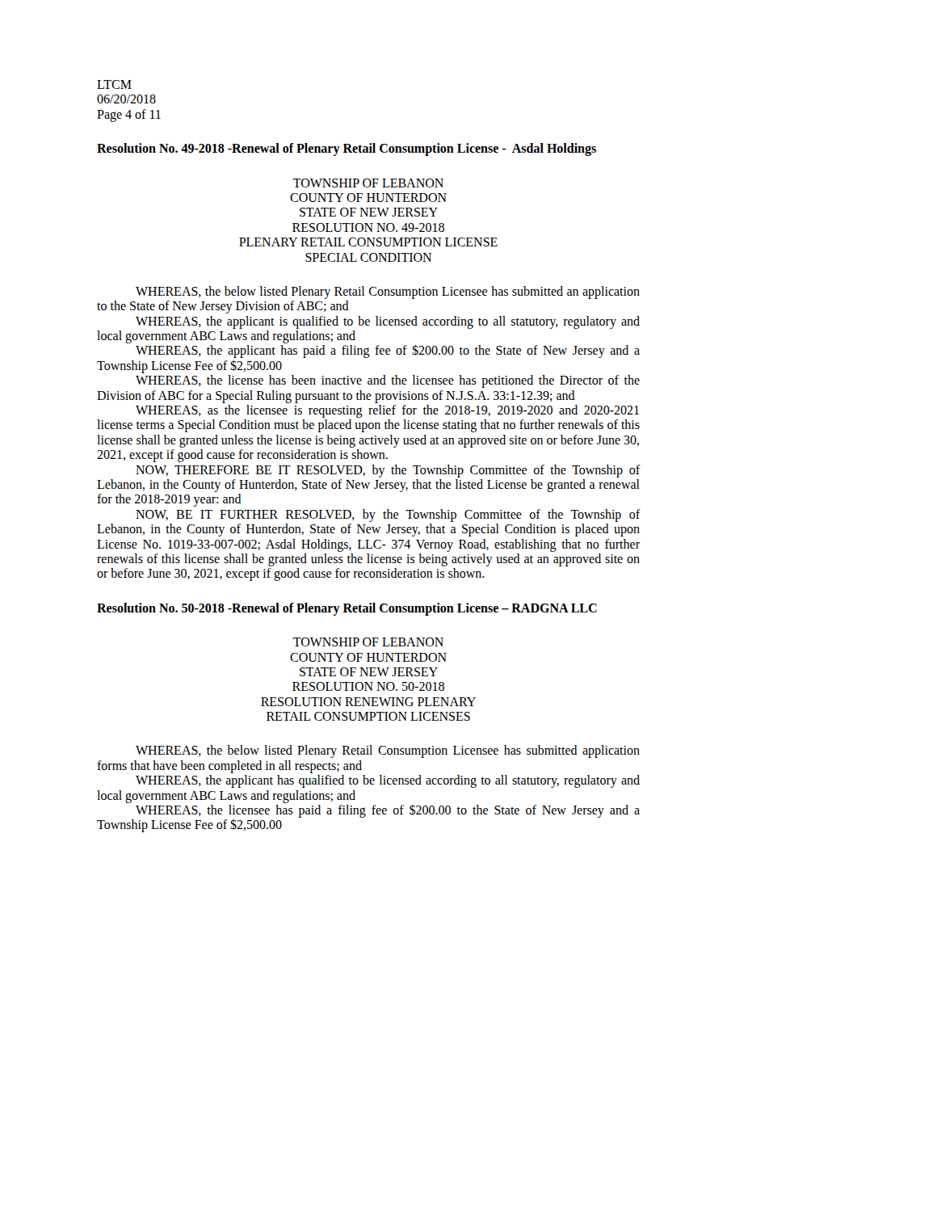LTCM
06/20/2018
Page 4 of 11
Resolution No. 49-2018 -Renewal of Plenary Retail Consumption License - Asdal Holdings
TOWNSHIP OF LEBANON
COUNTY OF HUNTERDON
STATE OF NEW JERSEY
RESOLUTION NO. 49-2018
PLENARY RETAIL CONSUMPTION LICENSE
SPECIAL CONDITION
WHEREAS, the below listed Plenary Retail Consumption Licensee has submitted an application to the State of New Jersey Division of ABC; and
WHEREAS, the applicant is qualified to be licensed according to all statutory, regulatory and local government ABC Laws and regulations; and
WHEREAS, the applicant has paid a filing fee of $200.00 to the State of New Jersey and a Township License Fee of $2,500.00
WHEREAS, the license has been inactive and the licensee has petitioned the Director of the Division of ABC for a Special Ruling pursuant to the provisions of N.J.S.A. 33:1-12.39; and
WHEREAS, as the licensee is requesting relief for the 2018-19, 2019-2020 and 2020-2021 license terms a Special Condition must be placed upon the license stating that no further renewals of this license shall be granted unless the license is being actively used at an approved site on or before June 30, 2021, except if good cause for reconsideration is shown.
NOW, THEREFORE BE IT RESOLVED, by the Township Committee of the Township of Lebanon, in the County of Hunterdon, State of New Jersey, that the listed License be granted a renewal for the 2018-2019 year: and
NOW, BE IT FURTHER RESOLVED, by the Township Committee of the Township of Lebanon, in the County of Hunterdon, State of New Jersey, that a Special Condition is placed upon License No. 1019-33-007-002; Asdal Holdings, LLC- 374 Vernoy Road, establishing that no further renewals of this license shall be granted unless the license is being actively used at an approved site on or before June 30, 2021, except if good cause for reconsideration is shown.
Resolution No. 50-2018 -Renewal of Plenary Retail Consumption License – RADGNA LLC
TOWNSHIP OF LEBANON
COUNTY OF HUNTERDON
STATE OF NEW JERSEY
RESOLUTION NO. 50-2018
RESOLUTION RENEWING PLENARY
RETAIL CONSUMPTION LICENSES
WHEREAS, the below listed Plenary Retail Consumption Licensee has submitted application forms that have been completed in all respects; and
WHEREAS, the applicant has qualified to be licensed according to all statutory, regulatory and local government ABC Laws and regulations; and
WHEREAS, the licensee has paid a filing fee of $200.00 to the State of New Jersey and a Township License Fee of $2,500.00